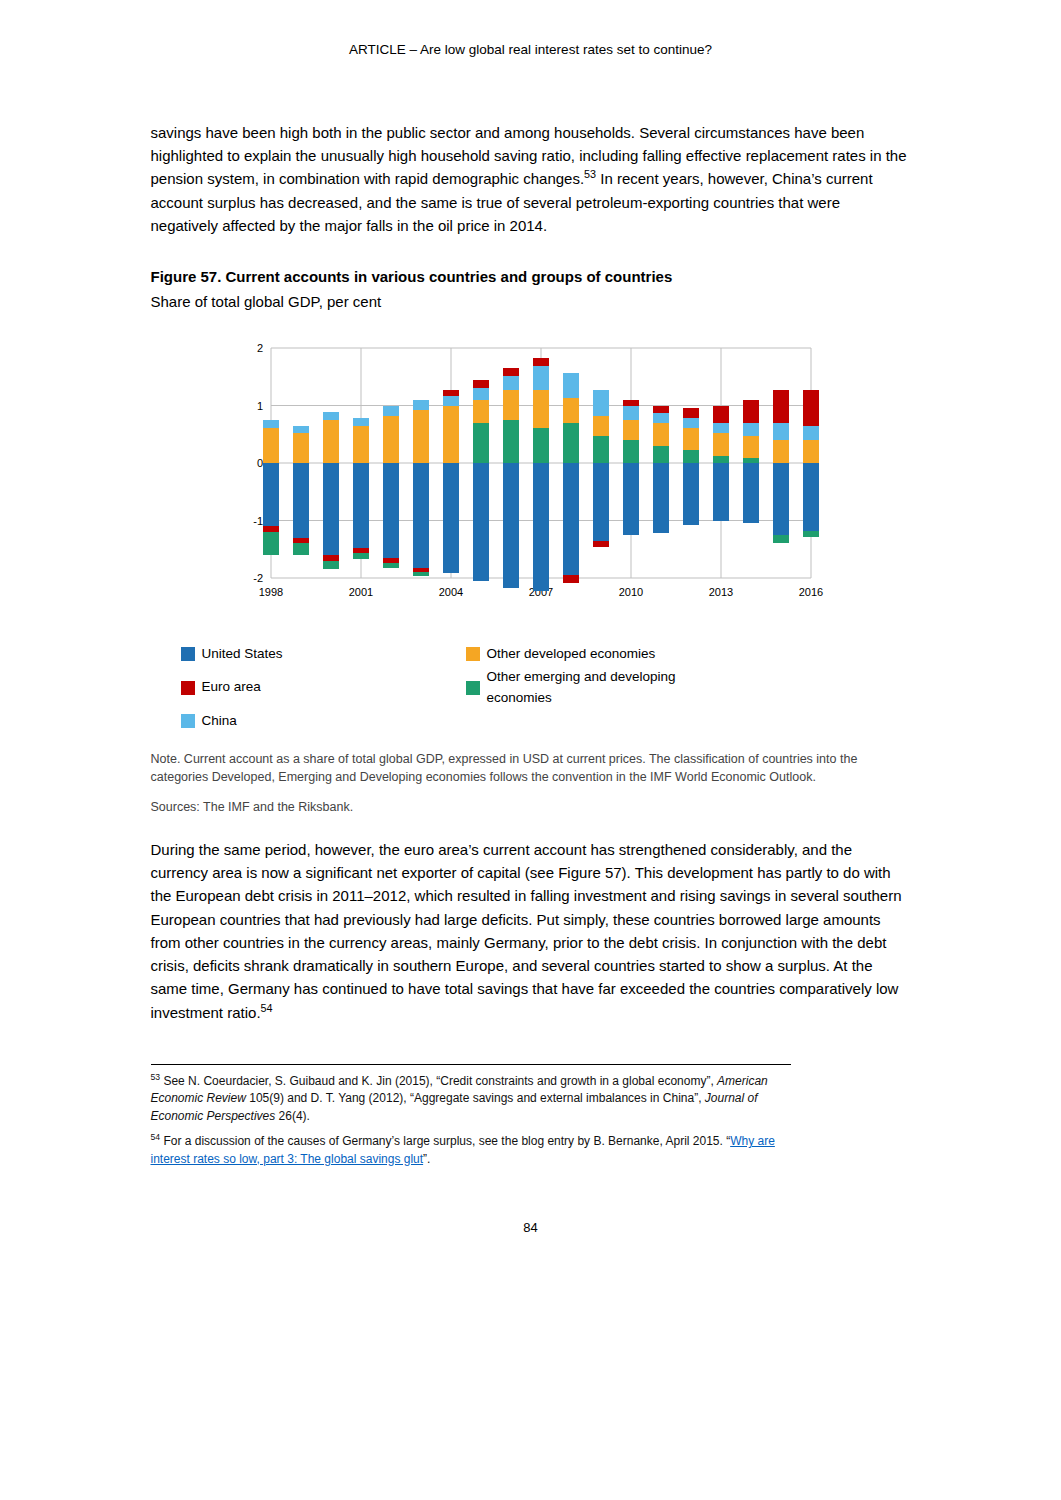ARTICLE – Are low global real interest rates set to continue?
savings have been high both in the public sector and among households. Several circumstances have been highlighted to explain the unusually high household saving ratio, including falling effective replacement rates in the pension system, in combination with rapid demographic changes.53 In recent years, however, China’s current account surplus has decreased, and the same is true of several petroleum-exporting countries that were negatively affected by the major falls in the oil price in 2014.
Figure 57. Current accounts in various countries and groups of countries
Share of total global GDP, per cent
2 1 0 -1 -2 1998 2001 2004 2007 2010 2013 2016
United States
Other developed economies
Euro area
Other emerging and developing economies
China
Note. Current account as a share of total global GDP, expressed in USD at current prices. The classification of countries into the categories Developed, Emerging and Developing economies follows the convention in the IMF World Economic Outlook.
Sources: The IMF and the Riksbank.
During the same period, however, the euro area’s current account has strengthened considerably, and the currency area is now a significant net exporter of capital (see Figure 57). This development has partly to do with the European debt crisis in 2011–2012, which resulted in falling investment and rising savings in several southern European countries that had previously had large deficits. Put simply, these countries borrowed large amounts from other countries in the currency areas, mainly Germany, prior to the debt crisis. In conjunction with the debt crisis, deficits shrank dramatically in southern Europe, and several countries started to show a surplus. At the same time, Germany has continued to have total savings that have far exceeded the countries comparatively low investment ratio.54
53 See N. Coeurdacier, S. Guibaud and K. Jin (2015), “Credit constraints and growth in a global economy”, American Economic Review 105(9) and D. T. Yang (2012), “Aggregate savings and external imbalances in China”, Journal of Economic Perspectives 26(4).
54 For a discussion of the causes of Germany’s large surplus, see the blog entry by B. Bernanke, April 2015. “Why are interest rates so low, part 3: The global savings glut”.
84